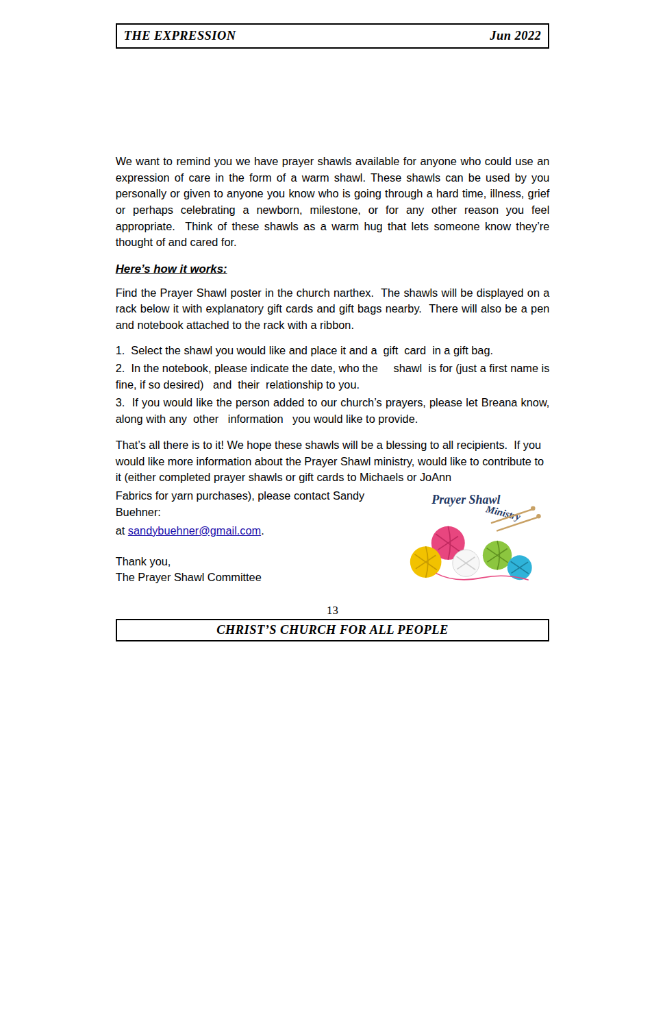The Expression Jun 2022
We want to remind you we have prayer shawls available for anyone who could use an expression of care in the form of a warm shawl. These shawls can be used by you personally or given to anyone you know who is going through a hard time, illness, grief or perhaps celebrating a newborn, milestone, or for any other reason you feel appropriate. Think of these shawls as a warm hug that lets someone know they’re thought of and cared for.
Here’s how it works:
Find the Prayer Shawl poster in the church narthex. The shawls will be displayed on a rack below it with explanatory gift cards and gift bags nearby. There will also be a pen and notebook attached to the rack with a ribbon.
1. Select the shawl you would like and place it and a gift card in a gift bag.
2. In the notebook, please indicate the date, who the shawl is for (just a first name is fine, if so desired) and their relationship to you.
3. If you would like the person added to our church’s prayers, please let Breana know, along with any other information you would like to provide.
That’s all there is to it! We hope these shawls will be a blessing to all recipients. If you would like more information about the Prayer Shawl ministry, would like to contribute to it (either completed prayer shawls or gift cards to Michaels or JoAnn
Prayer Shawl Ministry Prayer Shawl Ministry
Fabrics for yarn purchases), please contact Sandy Buehner:
at sandybuehner@gmail.com.
Thank you,
The Prayer Shawl Committee
13
CHRIST’S CHURCH FOR ALL PEOPLE